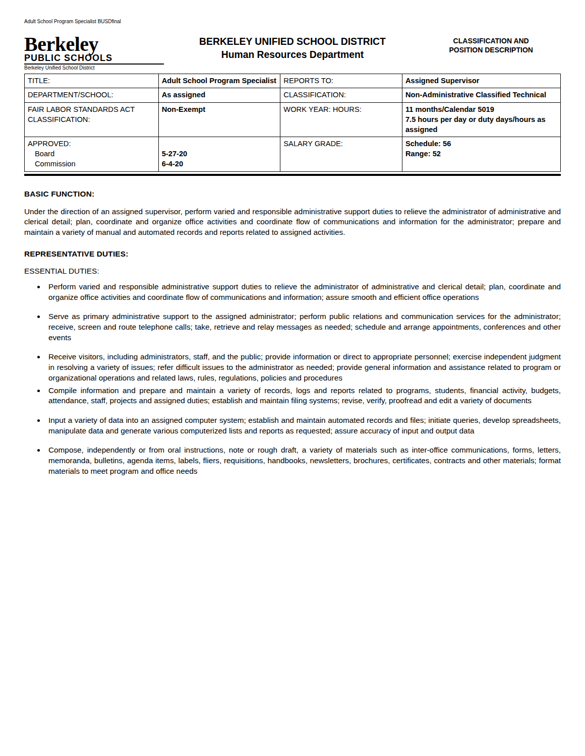Adult School Program Specialist BUSDfinal
Berkeley PUBLIC SCHOOLS
Berkeley Unified School District
BERKELEY UNIFIED SCHOOL DISTRICT Human Resources Department
CLASSIFICATION AND
POSITION DESCRIPTION
| TITLE: | Adult School Program Specialist | REPORTS TO: | Assigned Supervisor |
| DEPARTMENT/SCHOOL: | As assigned | CLASSIFICATION: | Non-Administrative Classified Technical |
| FAIR LABOR STANDARDS ACT CLASSIFICATION: | Non-Exempt | WORK YEAR: HOURS: | 11 months/Calendar 5019 7.5 hours per day or duty days/hours as assigned |
| APPROVED: Board Commission | 5-27-20 6-4-20 | SALARY GRADE: | Schedule: 56 Range: 52 |
BASIC FUNCTION:
Under the direction of an assigned supervisor, perform varied and responsible administrative support duties to relieve the administrator of administrative and clerical detail; plan, coordinate and organize office activities and coordinate flow of communications and information for the administrator; prepare and maintain a variety of manual and automated records and reports related to assigned activities.
REPRESENTATIVE DUTIES:
ESSENTIAL DUTIES:
Perform varied and responsible administrative support duties to relieve the administrator of administrative and clerical detail; plan, coordinate and organize office activities and coordinate flow of communications and information; assure smooth and efficient office operations
Serve as primary administrative support to the assigned administrator; perform public relations and communication services for the administrator; receive, screen and route telephone calls; take, retrieve and relay messages as needed; schedule and arrange appointments, conferences and other events
Receive visitors, including administrators, staff, and the public; provide information or direct to appropriate personnel; exercise independent judgment in resolving a variety of issues; refer difficult issues to the administrator as needed; provide general information and assistance related to program or organizational operations and related laws, rules, regulations, policies and procedures
Compile information and prepare and maintain a variety of records, logs and reports related to programs, students, financial activity, budgets, attendance, staff, projects and assigned duties; establish and maintain filing systems; revise, verify, proofread and edit a variety of documents
Input a variety of data into an assigned computer system; establish and maintain automated records and files; initiate queries, develop spreadsheets, manipulate data and generate various computerized lists and reports as requested; assure accuracy of input and output data
Compose, independently or from oral instructions, note or rough draft, a variety of materials such as inter-office communications, forms, letters, memoranda, bulletins, agenda items, labels, fliers, requisitions, handbooks, newsletters, brochures, certificates, contracts and other materials; format materials to meet program and office needs